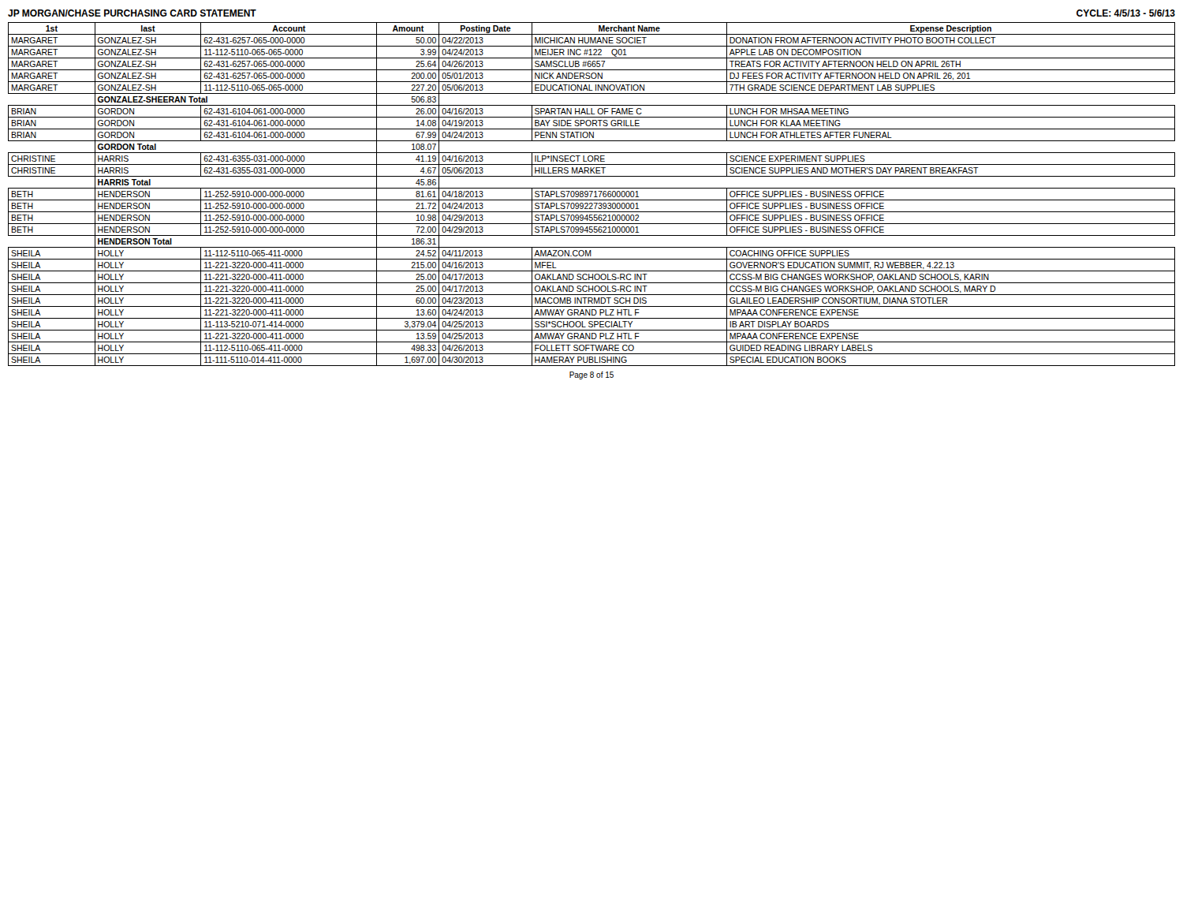JP MORGAN/CHASE PURCHASING CARD STATEMENT CYCLE: 4/5/13 - 5/6/13
| 1st | last | Account | Amount | Posting Date | Merchant Name | Expense Description |
| --- | --- | --- | --- | --- | --- | --- |
| MARGARET | GONZALEZ-SH | 62-431-6257-065-000-0000 | 50.00 | 04/22/2013 | MICHICAN HUMANE SOCIET | DONATION FROM AFTERNOON ACTIVITY PHOTO BOOTH COLLECT |
| MARGARET | GONZALEZ-SH | 11-112-5110-065-065-0000 | 3.99 | 04/24/2013 | MEIJER INC #122 Q01 | APPLE LAB ON DECOMPOSITION |
| MARGARET | GONZALEZ-SH | 62-431-6257-065-000-0000 | 25.64 | 04/26/2013 | SAMSCLUB #6657 | TREATS FOR ACTIVITY AFTERNOON HELD ON APRIL 26TH |
| MARGARET | GONZALEZ-SH | 62-431-6257-065-000-0000 | 200.00 | 05/01/2013 | NICK ANDERSON | DJ FEES FOR ACTIVITY AFTERNOON HELD ON APRIL 26, 201 |
| MARGARET | GONZALEZ-SH | 11-112-5110-065-065-0000 | 227.20 | 05/06/2013 | EDUCATIONAL INNOVATION | 7TH GRADE SCIENCE DEPARTMENT LAB SUPPLIES |
| | GONZALEZ-SHEERAN Total | 506.83 | | | |
| BRIAN | GORDON | 62-431-6104-061-000-0000 | 26.00 | 04/16/2013 | SPARTAN HALL OF FAME C | LUNCH FOR MHSAA MEETING |
| BRIAN | GORDON | 62-431-6104-061-000-0000 | 14.08 | 04/19/2013 | BAY SIDE SPORTS GRILLE | LUNCH FOR KLAA MEETING |
| BRIAN | GORDON | 62-431-6104-061-000-0000 | 67.99 | 04/24/2013 | PENN STATION | LUNCH FOR ATHLETES AFTER FUNERAL |
| | GORDON Total | 108.07 | | | |
| CHRISTINE | HARRIS | 62-431-6355-031-000-0000 | 41.19 | 04/16/2013 | ILP*INSECT LORE | SCIENCE EXPERIMENT SUPPLIES |
| CHRISTINE | HARRIS | 62-431-6355-031-000-0000 | 4.67 | 05/06/2013 | HILLERS MARKET | SCIENCE SUPPLIES AND MOTHER'S DAY PARENT BREAKFAST |
| | HARRIS Total | 45.86 | | | |
| BETH | HENDERSON | 11-252-5910-000-000-0000 | 81.61 | 04/18/2013 | STAPLS7098971766000001 | OFFICE SUPPLIES - BUSINESS OFFICE |
| BETH | HENDERSON | 11-252-5910-000-000-0000 | 21.72 | 04/24/2013 | STAPLS7099227393000001 | OFFICE SUPPLIES - BUSINESS OFFICE |
| BETH | HENDERSON | 11-252-5910-000-000-0000 | 10.98 | 04/29/2013 | STAPLS7099455621000002 | OFFICE SUPPLIES - BUSINESS OFFICE |
| BETH | HENDERSON | 11-252-5910-000-000-0000 | 72.00 | 04/29/2013 | STAPLS7099455621000001 | OFFICE SUPPLIES - BUSINESS OFFICE |
| | HENDERSON Total | 186.31 | | | |
| SHEILA | HOLLY | 11-112-5110-065-411-0000 | 24.52 | 04/11/2013 | AMAZON.COM | COACHING OFFICE SUPPLIES |
| SHEILA | HOLLY | 11-221-3220-000-411-0000 | 215.00 | 04/16/2013 | MFEL | GOVERNOR'S EDUCATION SUMMIT, RJ WEBBER, 4.22.13 |
| SHEILA | HOLLY | 11-221-3220-000-411-0000 | 25.00 | 04/17/2013 | OAKLAND SCHOOLS-RC INT | CCSS-M BIG CHANGES WORKSHOP, OAKLAND SCHOOLS, KARIN |
| SHEILA | HOLLY | 11-221-3220-000-411-0000 | 25.00 | 04/17/2013 | OAKLAND SCHOOLS-RC INT | CCSS-M BIG CHANGES WORKSHOP, OAKLAND SCHOOLS, MARY D |
| SHEILA | HOLLY | 11-221-3220-000-411-0000 | 60.00 | 04/23/2013 | MACOMB INTRMDT SCH DIS | GLAILEO LEADERSHIP CONSORTIUM, DIANA STOTLER |
| SHEILA | HOLLY | 11-221-3220-000-411-0000 | 13.60 | 04/24/2013 | AMWAY GRAND PLZ HTL F | MPAAA CONFERENCE EXPENSE |
| SHEILA | HOLLY | 11-113-5210-071-414-0000 | 3,379.04 | 04/25/2013 | SSI*SCHOOL SPECIALTY | IB ART DISPLAY BOARDS |
| SHEILA | HOLLY | 11-221-3220-000-411-0000 | 13.59 | 04/25/2013 | AMWAY GRAND PLZ HTL F | MPAAA CONFERENCE EXPENSE |
| SHEILA | HOLLY | 11-112-5110-065-411-0000 | 498.33 | 04/26/2013 | FOLLETT SOFTWARE CO | GUIDED READING LIBRARY LABELS |
| SHEILA | HOLLY | 11-111-5110-014-411-0000 | 1,697.00 | 04/30/2013 | HAMERAY PUBLISHING | SPECIAL EDUCATION BOOKS |
Page 8 of 15